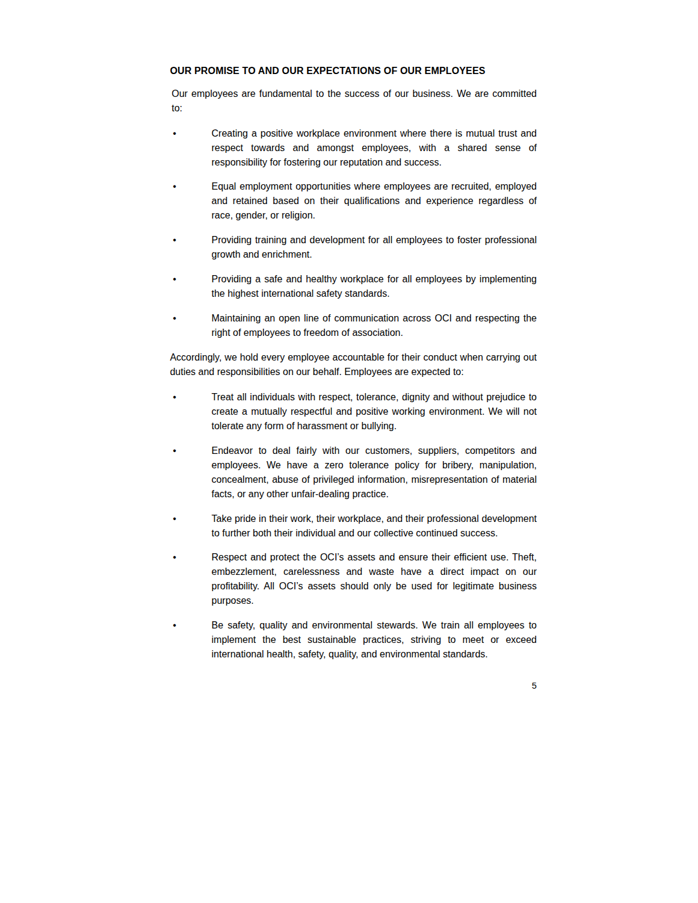OUR PROMISE TO AND OUR EXPECTATIONS OF OUR EMPLOYEES
Our employees are fundamental to the success of our business. We are committed to:
Creating a positive workplace environment where there is mutual trust and respect towards and amongst employees, with a shared sense of responsibility for fostering our reputation and success.
Equal employment opportunities where employees are recruited, employed and retained based on their qualifications and experience regardless of race, gender, or religion.
Providing training and development for all employees to foster professional growth and enrichment.
Providing a safe and healthy workplace for all employees by implementing the highest international safety standards.
Maintaining an open line of communication across OCI and respecting the right of employees to freedom of association.
Accordingly, we hold every employee accountable for their conduct when carrying out duties and responsibilities on our behalf. Employees are expected to:
Treat all individuals with respect, tolerance, dignity and without prejudice to create a mutually respectful and positive working environment. We will not tolerate any form of harassment or bullying.
Endeavor to deal fairly with our customers, suppliers, competitors and employees. We have a zero tolerance policy for bribery, manipulation, concealment, abuse of privileged information, misrepresentation of material facts, or any other unfair-dealing practice.
Take pride in their work, their workplace, and their professional development to further both their individual and our collective continued success.
Respect and protect the OCI’s assets and ensure their efficient use. Theft, embezzlement, carelessness and waste have a direct impact on our profitability. All OCI’s assets should only be used for legitimate business purposes.
Be safety, quality and environmental stewards. We train all employees to implement the best sustainable practices, striving to meet or exceed international health, safety, quality, and environmental standards.
5